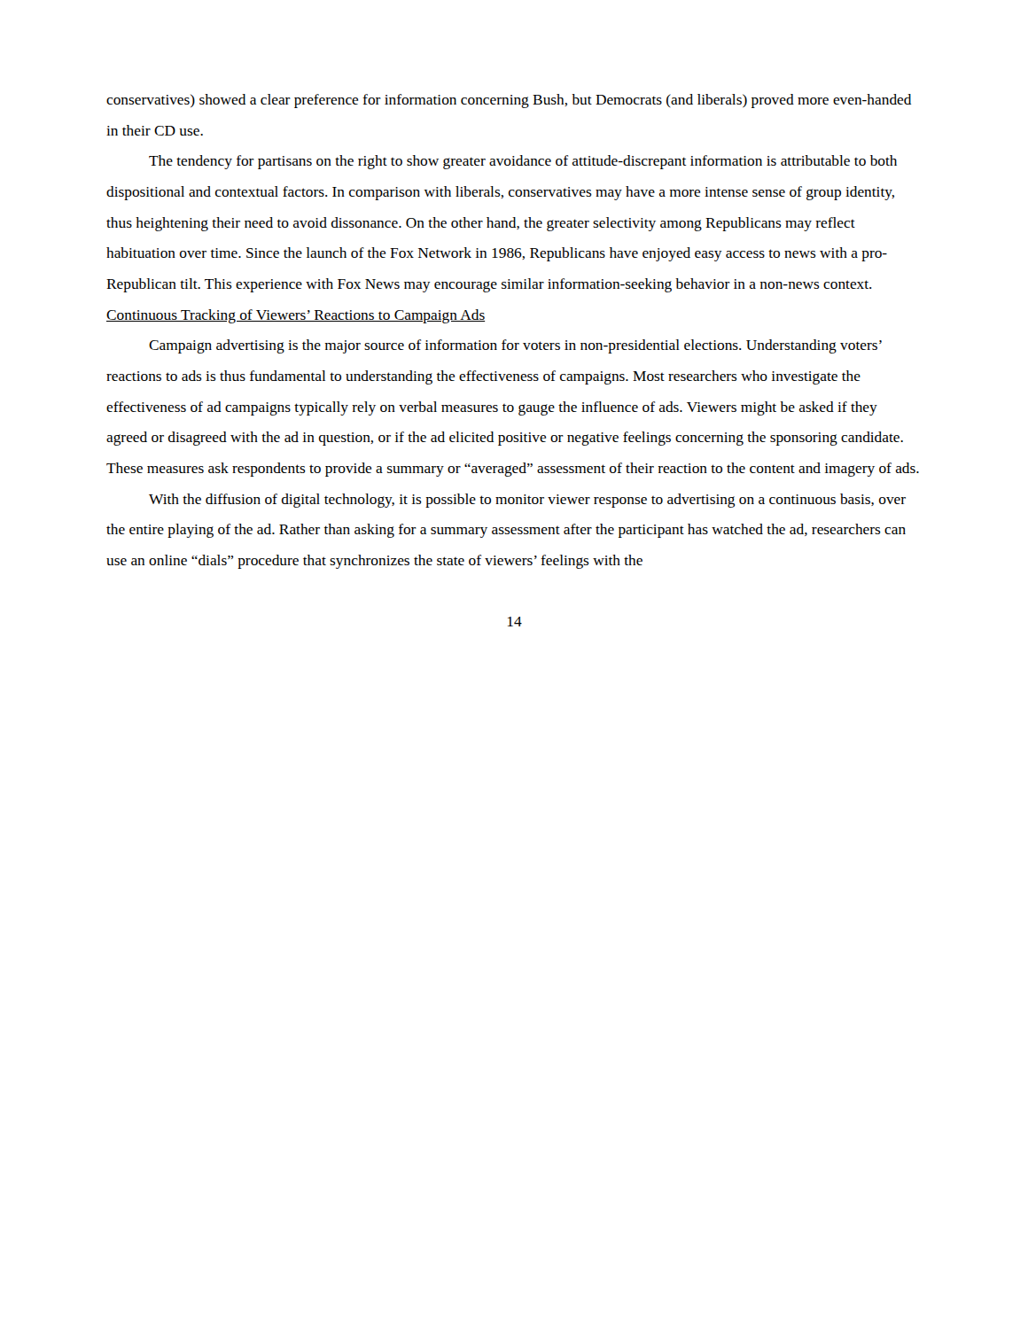conservatives) showed a clear preference for information concerning Bush, but Democrats (and liberals) proved more even-handed in their CD use.
The tendency for partisans on the right to show greater avoidance of attitude-discrepant information is attributable to both dispositional and contextual factors. In comparison with liberals, conservatives may have a more intense sense of group identity, thus heightening their need to avoid dissonance. On the other hand, the greater selectivity among Republicans may reflect habituation over time. Since the launch of the Fox Network in 1986, Republicans have enjoyed easy access to news with a pro-Republican tilt. This experience with Fox News may encourage similar information-seeking behavior in a non-news context.
Continuous Tracking of Viewers’ Reactions to Campaign Ads
Campaign advertising is the major source of information for voters in non-presidential elections. Understanding voters’ reactions to ads is thus fundamental to understanding the effectiveness of campaigns. Most researchers who investigate the effectiveness of ad campaigns typically rely on verbal measures to gauge the influence of ads. Viewers might be asked if they agreed or disagreed with the ad in question, or if the ad elicited positive or negative feelings concerning the sponsoring candidate. These measures ask respondents to provide a summary or “averaged” assessment of their reaction to the content and imagery of ads.
With the diffusion of digital technology, it is possible to monitor viewer response to advertising on a continuous basis, over the entire playing of the ad. Rather than asking for a summary assessment after the participant has watched the ad, researchers can use an online “dials” procedure that synchronizes the state of viewers’ feelings with the
14